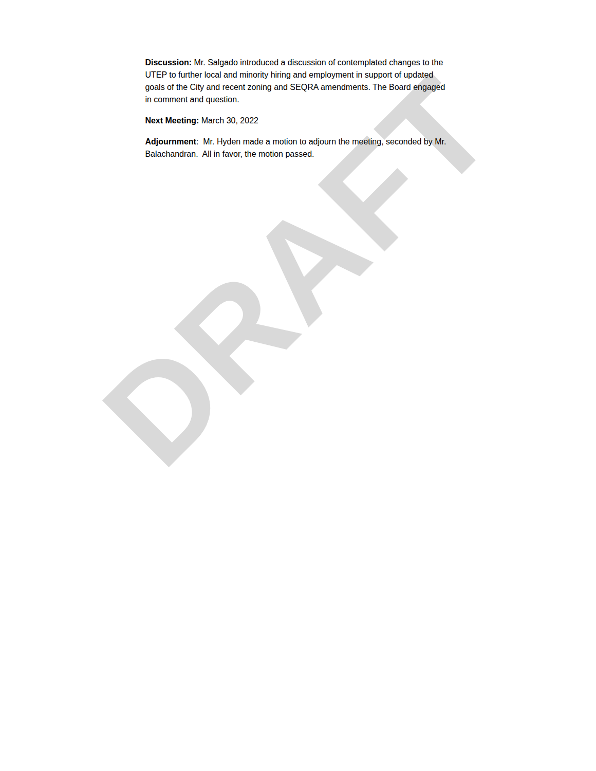DRAFT
Discussion: Mr. Salgado introduced a discussion of contemplated changes to the UTEP to further local and minority hiring and employment in support of updated goals of the City and recent zoning and SEQRA amendments. The Board engaged in comment and question.
Next Meeting: March 30, 2022
Adjournment: Mr. Hyden made a motion to adjourn the meeting, seconded by Mr. Balachandran. All in favor, the motion passed.